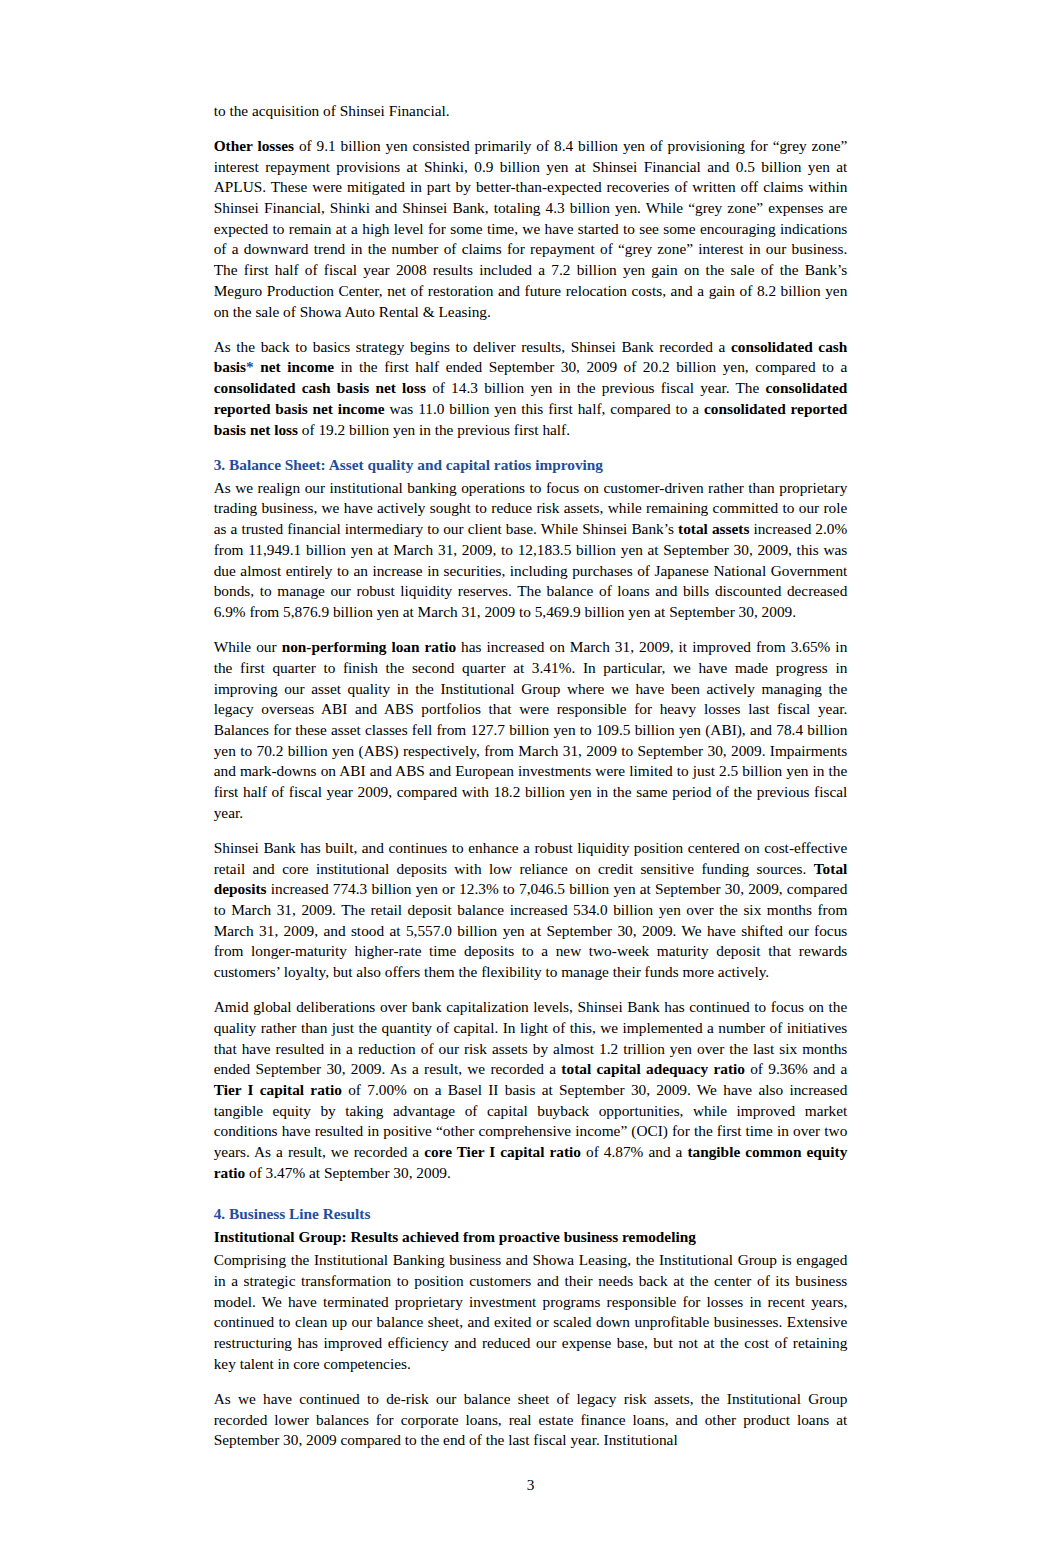to the acquisition of Shinsei Financial.
Other losses of 9.1 billion yen consisted primarily of 8.4 billion yen of provisioning for “grey zone” interest repayment provisions at Shinki, 0.9 billion yen at Shinsei Financial and 0.5 billion yen at APLUS. These were mitigated in part by better-than-expected recoveries of written off claims within Shinsei Financial, Shinki and Shinsei Bank, totaling 4.3 billion yen. While “grey zone” expenses are expected to remain at a high level for some time, we have started to see some encouraging indications of a downward trend in the number of claims for repayment of “grey zone” interest in our business. The first half of fiscal year 2008 results included a 7.2 billion yen gain on the sale of the Bank’s Meguro Production Center, net of restoration and future relocation costs, and a gain of 8.2 billion yen on the sale of Showa Auto Rental & Leasing.
As the back to basics strategy begins to deliver results, Shinsei Bank recorded a consolidated cash basis* net income in the first half ended September 30, 2009 of 20.2 billion yen, compared to a consolidated cash basis net loss of 14.3 billion yen in the previous fiscal year. The consolidated reported basis net income was 11.0 billion yen this first half, compared to a consolidated reported basis net loss of 19.2 billion yen in the previous first half.
3. Balance Sheet: Asset quality and capital ratios improving
As we realign our institutional banking operations to focus on customer-driven rather than proprietary trading business, we have actively sought to reduce risk assets, while remaining committed to our role as a trusted financial intermediary to our client base. While Shinsei Bank’s total assets increased 2.0% from 11,949.1 billion yen at March 31, 2009, to 12,183.5 billion yen at September 30, 2009, this was due almost entirely to an increase in securities, including purchases of Japanese National Government bonds, to manage our robust liquidity reserves. The balance of loans and bills discounted decreased 6.9% from 5,876.9 billion yen at March 31, 2009 to 5,469.9 billion yen at September 30, 2009.
While our non-performing loan ratio has increased on March 31, 2009, it improved from 3.65% in the first quarter to finish the second quarter at 3.41%. In particular, we have made progress in improving our asset quality in the Institutional Group where we have been actively managing the legacy overseas ABI and ABS portfolios that were responsible for heavy losses last fiscal year. Balances for these asset classes fell from 127.7 billion yen to 109.5 billion yen (ABI), and 78.4 billion yen to 70.2 billion yen (ABS) respectively, from March 31, 2009 to September 30, 2009. Impairments and mark-downs on ABI and ABS and European investments were limited to just 2.5 billion yen in the first half of fiscal year 2009, compared with 18.2 billion yen in the same period of the previous fiscal year.
Shinsei Bank has built, and continues to enhance a robust liquidity position centered on cost-effective retail and core institutional deposits with low reliance on credit sensitive funding sources. Total deposits increased 774.3 billion yen or 12.3% to 7,046.5 billion yen at September 30, 2009, compared to March 31, 2009. The retail deposit balance increased 534.0 billion yen over the six months from March 31, 2009, and stood at 5,557.0 billion yen at September 30, 2009. We have shifted our focus from longer-maturity higher-rate time deposits to a new two-week maturity deposit that rewards customers’ loyalty, but also offers them the flexibility to manage their funds more actively.
Amid global deliberations over bank capitalization levels, Shinsei Bank has continued to focus on the quality rather than just the quantity of capital. In light of this, we implemented a number of initiatives that have resulted in a reduction of our risk assets by almost 1.2 trillion yen over the last six months ended September 30, 2009. As a result, we recorded a total capital adequacy ratio of 9.36% and a Tier I capital ratio of 7.00% on a Basel II basis at September 30, 2009. We have also increased tangible equity by taking advantage of capital buyback opportunities, while improved market conditions have resulted in positive “other comprehensive income” (OCI) for the first time in over two years. As a result, we recorded a core Tier I capital ratio of 4.87% and a tangible common equity ratio of 3.47% at September 30, 2009.
4. Business Line Results
Institutional Group: Results achieved from proactive business remodeling
Comprising the Institutional Banking business and Showa Leasing, the Institutional Group is engaged in a strategic transformation to position customers and their needs back at the center of its business model. We have terminated proprietary investment programs responsible for losses in recent years, continued to clean up our balance sheet, and exited or scaled down unprofitable businesses. Extensive restructuring has improved efficiency and reduced our expense base, but not at the cost of retaining key talent in core competencies.
As we have continued to de-risk our balance sheet of legacy risk assets, the Institutional Group recorded lower balances for corporate loans, real estate finance loans, and other product loans at September 30, 2009 compared to the end of the last fiscal year. Institutional
3